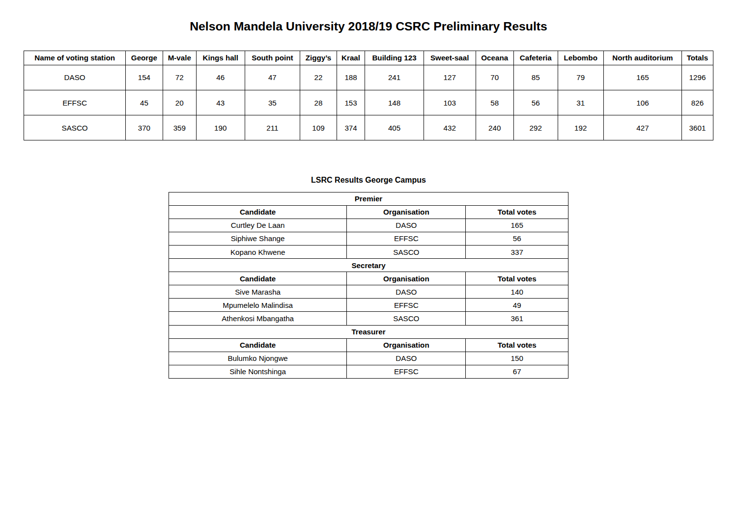Nelson Mandela University 2018/19 CSRC Preliminary Results
| Name of voting station | George | M-vale | Kings hall | South point | Ziggy’s | Kraal | Building 123 | Sweet-saal | Oceana | Cafeteria | Lebombo | North auditorium | Totals |
| --- | --- | --- | --- | --- | --- | --- | --- | --- | --- | --- | --- | --- | --- |
| DASO | 154 | 72 | 46 | 47 | 22 | 188 | 241 | 127 | 70 | 85 | 79 | 165 | 1296 |
| EFFSC | 45 | 20 | 43 | 35 | 28 | 153 | 148 | 103 | 58 | 56 | 31 | 106 | 826 |
| SASCO | 370 | 359 | 190 | 211 | 109 | 374 | 405 | 432 | 240 | 292 | 192 | 427 | 3601 |
LSRC Results George Campus
| Premier |
| Candidate | Organisation | Total votes |
| Curtley De Laan | DASO | 165 |
| Siphiwe Shange | EFFSC | 56 |
| Kopano Khwene | SASCO | 337 |
| Secretary |
| Candidate | Organisation | Total votes |
| Sive Marasha | DASO | 140 |
| Mpumelelo Malindisa | EFFSC | 49 |
| Athenkosi Mbangatha | SASCO | 361 |
| Treasurer |
| Candidate | Organisation | Total votes |
| Bulumko Njongwe | DASO | 150 |
| Sihle Nontshinga | EFFSC | 67 |